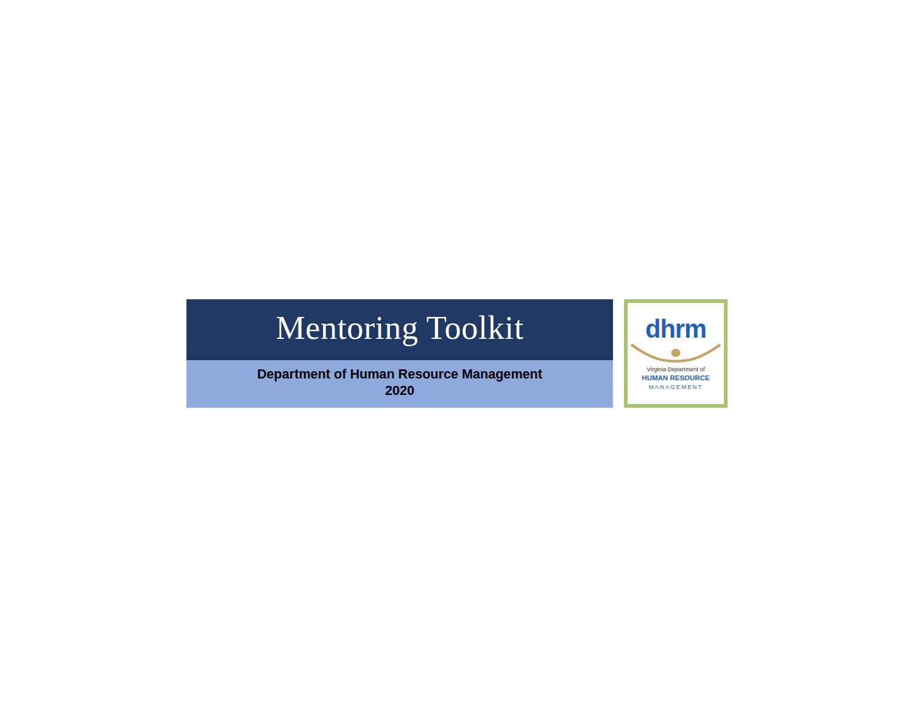Mentoring Toolkit
Department of Human Resource Management
2020
dhrm
Virginia Department of
HUMAN RESOURCE
MANAGEMENT